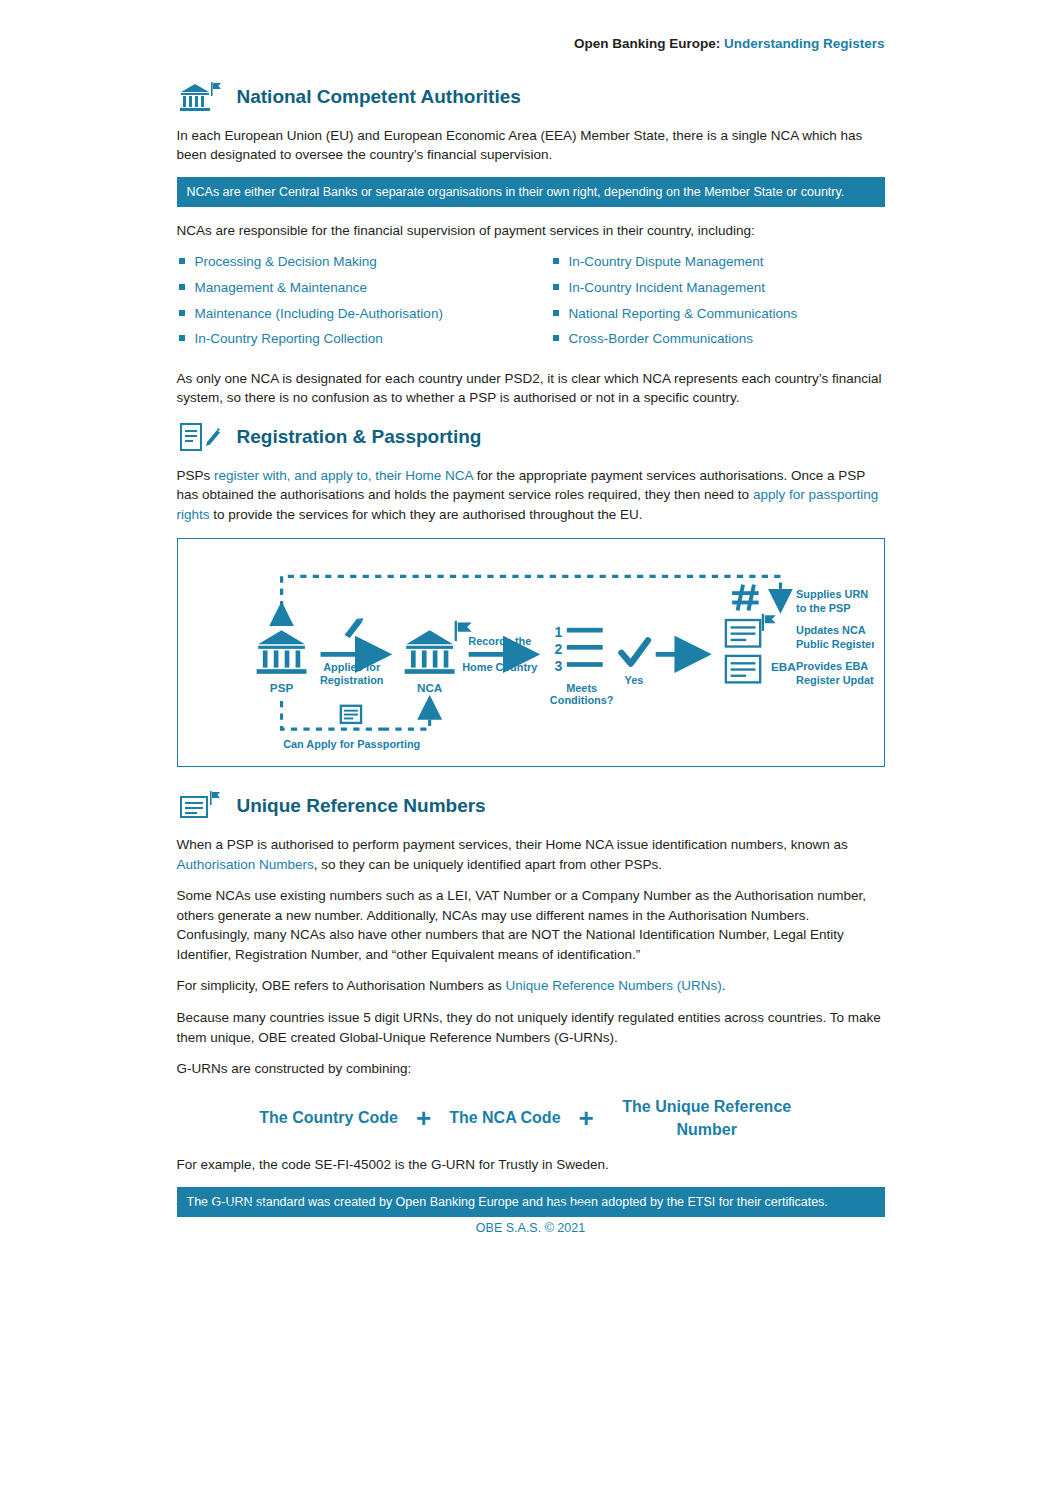Open Banking Europe: Understanding Registers
National Competent Authorities
In each European Union (EU) and European Economic Area (EEA) Member State, there is a single NCA which has been designated to oversee the country’s financial supervision.
NCAs are either Central Banks or separate organisations in their own right, depending on the Member State or country.
NCAs are responsible for the financial supervision of payment services in their country, including:
Processing & Decision Making
Management & Maintenance
Maintenance (Including De-Authorisation)
In-Country Reporting Collection
In-Country Dispute Management
In-Country Incident Management
National Reporting & Communications
Cross-Border Communications
As only one NCA is designated for each country under PSD2, it is clear which NCA represents each country’s financial system, so there is no confusion as to whether a PSP is authorised or not in a specific country.
Registration & Passporting
PSPs register with, and apply to, their Home NCA for the appropriate payment services authorisations. Once a PSP has obtained the authorisations and holds the payment service roles required, they then need to apply for passporting rights to provide the services for which they are authorised throughout the EU.
PSP Applies for Registration NCA Records the Home Country 1 2 3 Meets Conditions? Yes EBA Supplies URN to the PSP Updates NCA Public Register Provides EBA Register Update Can Apply for Passporting
Unique Reference Numbers
When a PSP is authorised to perform payment services, their Home NCA issue identification numbers, known as Authorisation Numbers, so they can be uniquely identified apart from other PSPs.
Some NCAs use existing numbers such as a LEI, VAT Number or a Company Number as the Authorisation number, others generate a new number. Additionally, NCAs may use different names in the Authorisation Numbers. Confusingly, many NCAs also have other numbers that are NOT the National Identification Number, Legal Entity Identifier, Registration Number, and “other Equivalent means of identification.”
For simplicity, OBE refers to Authorisation Numbers as Unique Reference Numbers (URNs).
Because many countries issue 5 digit URNs, they do not uniquely identify regulated entities across countries. To make them unique, OBE created Global-Unique Reference Numbers (G-URNs).
G-URNs are constructed by combining:
The Country Code + The NCA Code + The Unique Reference Number
For example, the code SE-FI-45002 is the G-URN for Trustly in Sweden.
The G-URN standard was created by Open Banking Europe and has been adopted by the ETSI for their certificates.
Version 000-002 Public 2
OBE S.A.S. © 2021